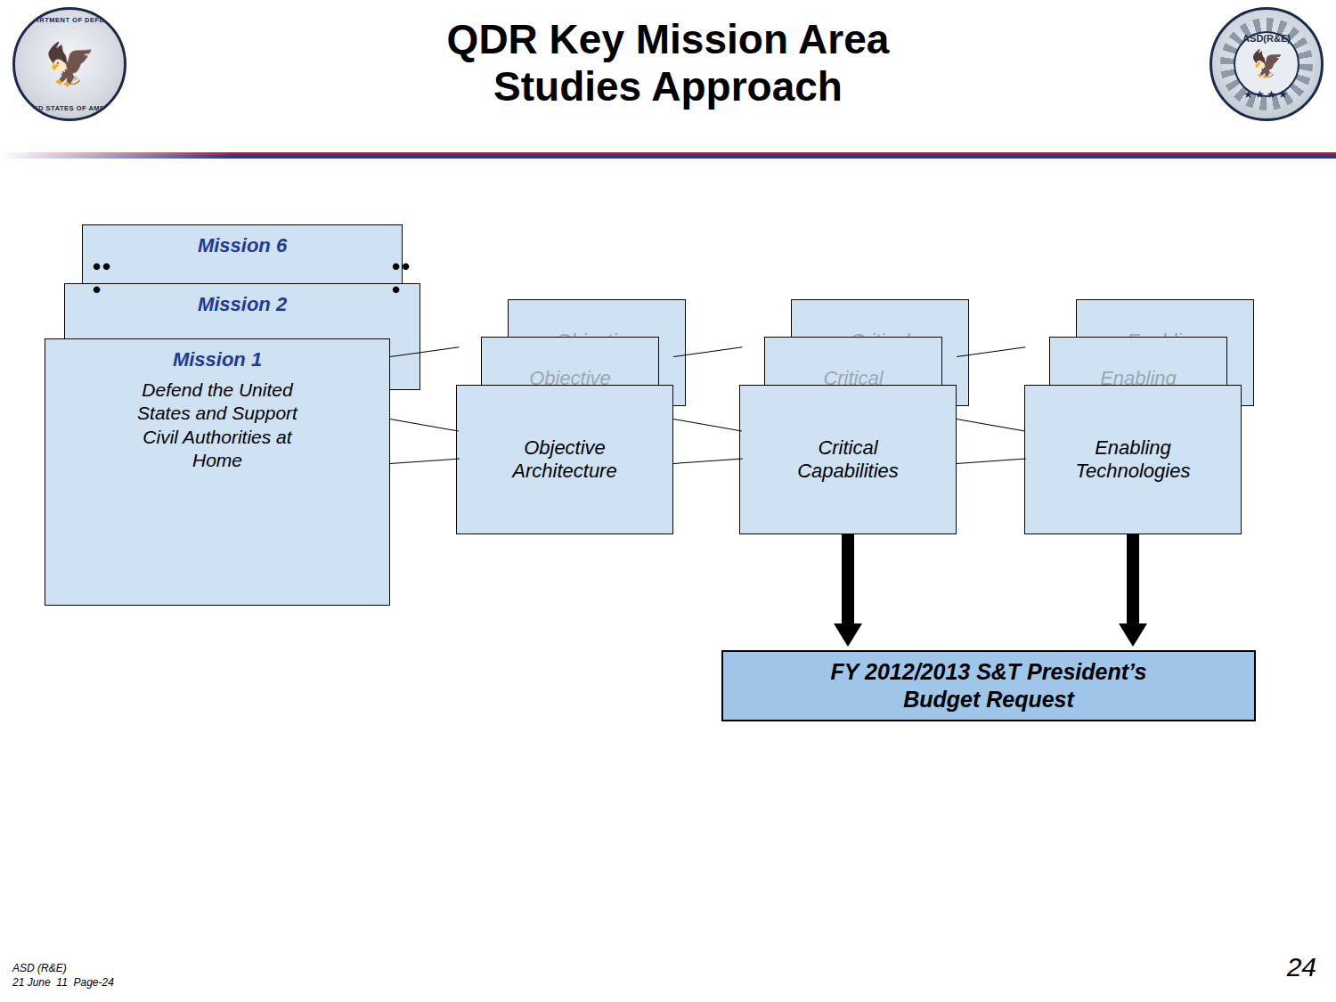QDR Key Mission Area
Studies Approach
DEPARTMENT OF DEFENSE
🦅
UNITED STATES OF AMERICA
ASD(R&E)
🦅
★★★★
Mission 6
Mission 2
Mission 1
Defend the United
States and Support
Civil Authorities at
Home
••
•
••
•
Objective
Architecture
Objective
Architecture
Objective
Architecture
Critical
Capabilities
Critical
Capabilities
Critical
Capabilities
Enabling
Technologies
Enabling
Technologies
Enabling
Technologies
FY 2012/2013 S&T President’s
Budget Request
ASD (R&E)
21 June 11 Page-24
24